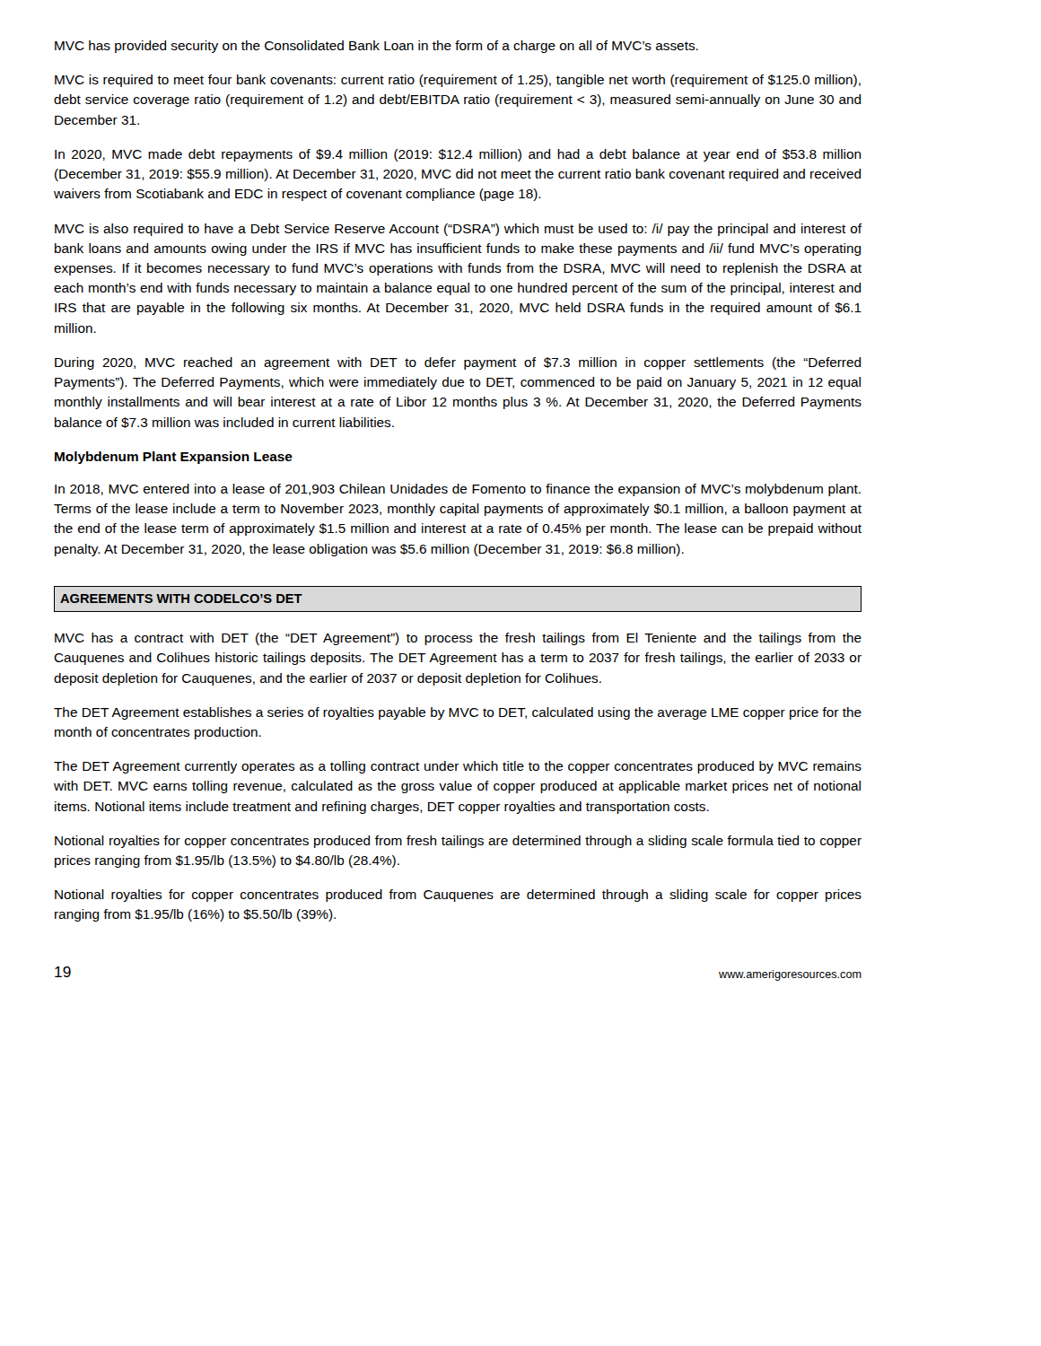MVC has provided security on the Consolidated Bank Loan in the form of a charge on all of MVC’s assets.
MVC is required to meet four bank covenants: current ratio (requirement of 1.25), tangible net worth (requirement of $125.0 million), debt service coverage ratio (requirement of 1.2) and debt/EBITDA ratio (requirement < 3), measured semi-annually on June 30 and December 31.
In 2020, MVC made debt repayments of $9.4 million (2019: $12.4 million) and had a debt balance at year end of $53.8 million (December 31, 2019: $55.9 million). At December 31, 2020, MVC did not meet the current ratio bank covenant required and received waivers from Scotiabank and EDC in respect of covenant compliance (page 18).
MVC is also required to have a Debt Service Reserve Account (“DSRA”) which must be used to: /i/ pay the principal and interest of bank loans and amounts owing under the IRS if MVC has insufficient funds to make these payments and /ii/ fund MVC’s operating expenses. If it becomes necessary to fund MVC’s operations with funds from the DSRA, MVC will need to replenish the DSRA at each month’s end with funds necessary to maintain a balance equal to one hundred percent of the sum of the principal, interest and IRS that are payable in the following six months. At December 31, 2020, MVC held DSRA funds in the required amount of $6.1 million.
During 2020, MVC reached an agreement with DET to defer payment of $7.3 million in copper settlements (the “Deferred Payments”). The Deferred Payments, which were immediately due to DET, commenced to be paid on January 5, 2021 in 12 equal monthly installments and will bear interest at a rate of Libor 12 months plus 3 %. At December 31, 2020, the Deferred Payments balance of $7.3 million was included in current liabilities.
Molybdenum Plant Expansion Lease
In 2018, MVC entered into a lease of 201,903 Chilean Unidades de Fomento to finance the expansion of MVC’s molybdenum plant. Terms of the lease include a term to November 2023, monthly capital payments of approximately $0.1 million, a balloon payment at the end of the lease term of approximately $1.5 million and interest at a rate of 0.45% per month. The lease can be prepaid without penalty. At December 31, 2020, the lease obligation was $5.6 million (December 31, 2019: $6.8 million).
AGREEMENTS WITH CODELCO’S DET
MVC has a contract with DET (the “DET Agreement”) to process the fresh tailings from El Teniente and the tailings from the Cauquenes and Colihues historic tailings deposits. The DET Agreement has a term to 2037 for fresh tailings, the earlier of 2033 or deposit depletion for Cauquenes, and the earlier of 2037 or deposit depletion for Colihues.
The DET Agreement establishes a series of royalties payable by MVC to DET, calculated using the average LME copper price for the month of concentrates production.
The DET Agreement currently operates as a tolling contract under which title to the copper concentrates produced by MVC remains with DET. MVC earns tolling revenue, calculated as the gross value of copper produced at applicable market prices net of notional items. Notional items include treatment and refining charges, DET copper royalties and transportation costs.
Notional royalties for copper concentrates produced from fresh tailings are determined through a sliding scale formula tied to copper prices ranging from $1.95/lb (13.5%) to $4.80/lb (28.4%).
Notional royalties for copper concentrates produced from Cauquenes are determined through a sliding scale for copper prices ranging from $1.95/lb (16%) to $5.50/lb (39%).
19 www.amerigoresources.com